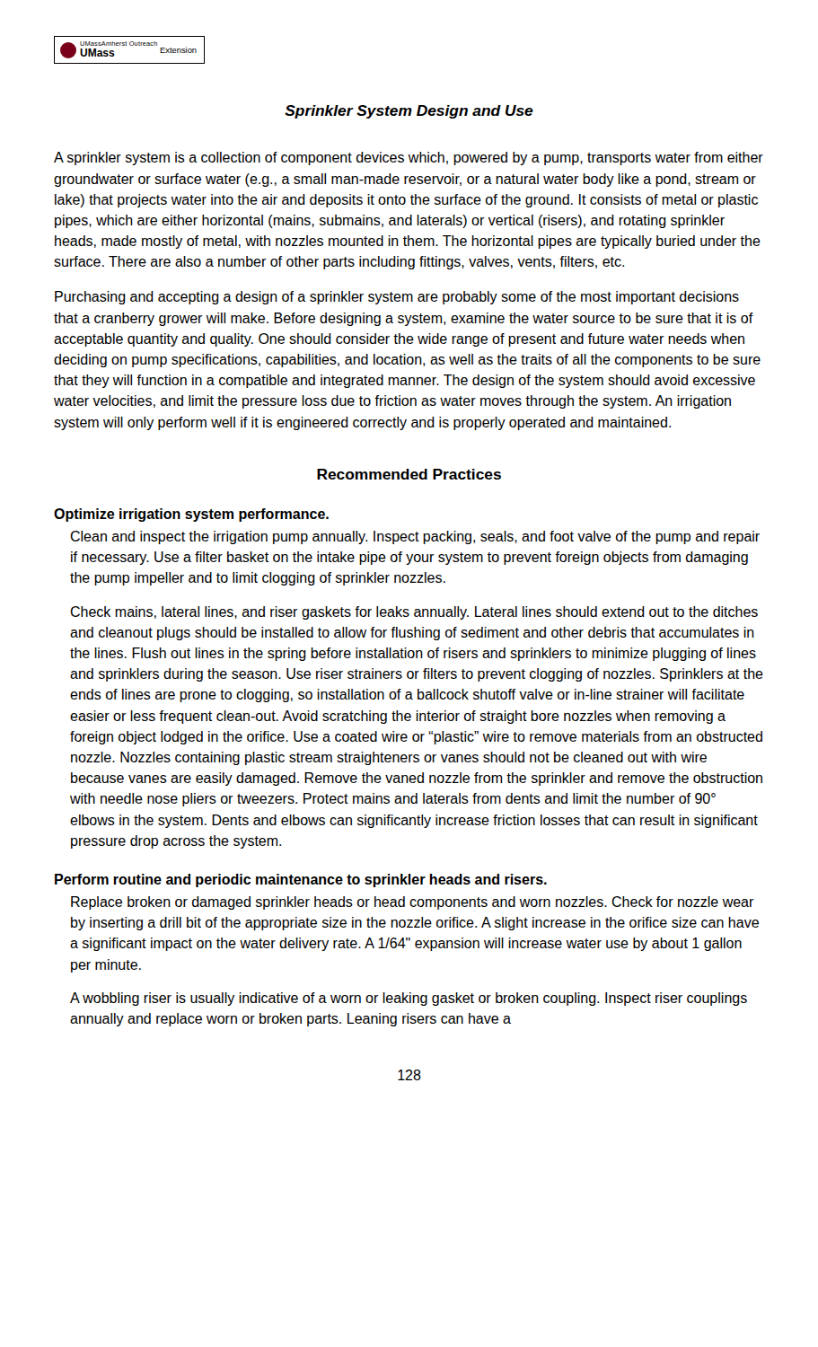UMassAmherst Outreach UMass Extension
Sprinkler System Design and Use
A sprinkler system is a collection of component devices which, powered by a pump, transports water from either groundwater or surface water (e.g., a small man-made reservoir, or a natural water body like a pond, stream or lake) that projects water into the air and deposits it onto the surface of the ground. It consists of metal or plastic pipes, which are either horizontal (mains, submains, and laterals) or vertical (risers), and rotating sprinkler heads, made mostly of metal, with nozzles mounted in them. The horizontal pipes are typically buried under the surface. There are also a number of other parts including fittings, valves, vents, filters, etc.
Purchasing and accepting a design of a sprinkler system are probably some of the most important decisions that a cranberry grower will make. Before designing a system, examine the water source to be sure that it is of acceptable quantity and quality. One should consider the wide range of present and future water needs when deciding on pump specifications, capabilities, and location, as well as the traits of all the components to be sure that they will function in a compatible and integrated manner. The design of the system should avoid excessive water velocities, and limit the pressure loss due to friction as water moves through the system. An irrigation system will only perform well if it is engineered correctly and is properly operated and maintained.
Recommended Practices
Optimize irrigation system performance.
Clean and inspect the irrigation pump annually. Inspect packing, seals, and foot valve of the pump and repair if necessary. Use a filter basket on the intake pipe of your system to prevent foreign objects from damaging the pump impeller and to limit clogging of sprinkler nozzles.
Check mains, lateral lines, and riser gaskets for leaks annually. Lateral lines should extend out to the ditches and cleanout plugs should be installed to allow for flushing of sediment and other debris that accumulates in the lines. Flush out lines in the spring before installation of risers and sprinklers to minimize plugging of lines and sprinklers during the season. Use riser strainers or filters to prevent clogging of nozzles. Sprinklers at the ends of lines are prone to clogging, so installation of a ballcock shutoff valve or in-line strainer will facilitate easier or less frequent clean-out. Avoid scratching the interior of straight bore nozzles when removing a foreign object lodged in the orifice. Use a coated wire or “plastic” wire to remove materials from an obstructed nozzle. Nozzles containing plastic stream straighteners or vanes should not be cleaned out with wire because vanes are easily damaged. Remove the vaned nozzle from the sprinkler and remove the obstruction with needle nose pliers or tweezers. Protect mains and laterals from dents and limit the number of 90° elbows in the system. Dents and elbows can significantly increase friction losses that can result in significant pressure drop across the system.
Perform routine and periodic maintenance to sprinkler heads and risers.
Replace broken or damaged sprinkler heads or head components and worn nozzles. Check for nozzle wear by inserting a drill bit of the appropriate size in the nozzle orifice. A slight increase in the orifice size can have a significant impact on the water delivery rate. A 1/64" expansion will increase water use by about 1 gallon per minute.
A wobbling riser is usually indicative of a worn or leaking gasket or broken coupling. Inspect riser couplings annually and replace worn or broken parts. Leaning risers can have a
128